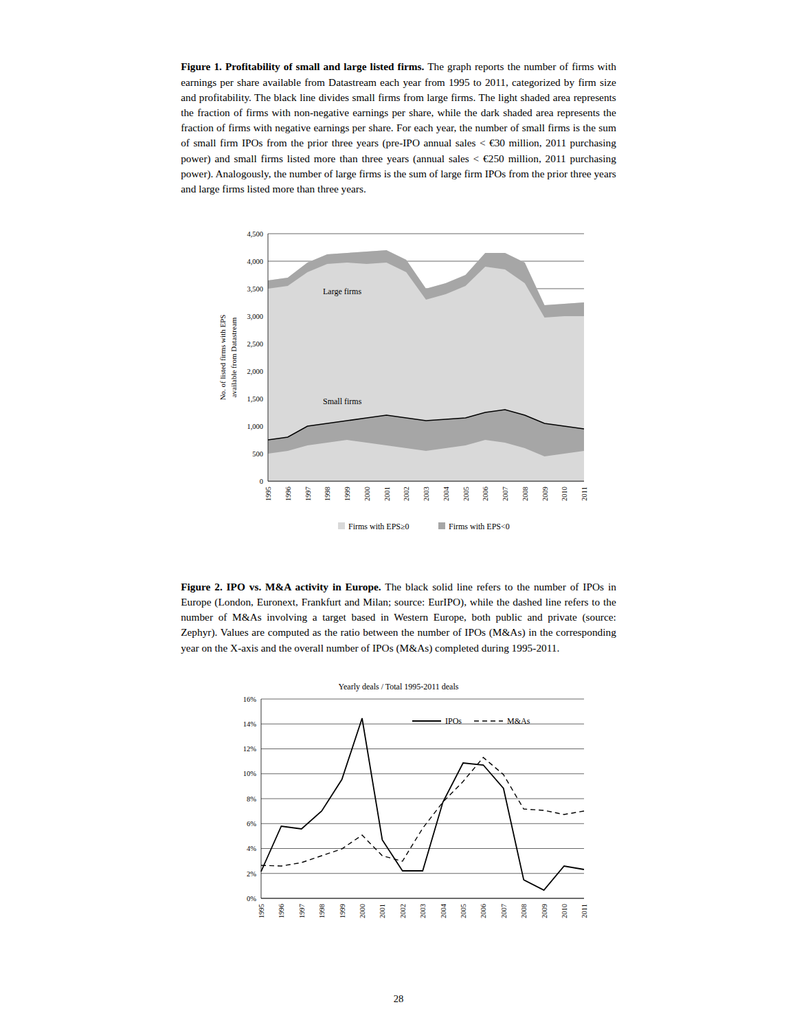Figure 1. Profitability of small and large listed firms. The graph reports the number of firms with earnings per share available from Datastream each year from 1995 to 2011, categorized by firm size and profitability. The black line divides small firms from large firms. The light shaded area represents the fraction of firms with non-negative earnings per share, while the dark shaded area represents the fraction of firms with negative earnings per share. For each year, the number of small firms is the sum of small firm IPOs from the prior three years (pre-IPO annual sales < €30 million, 2011 purchasing power) and small firms listed more than three years (annual sales < €250 million, 2011 purchasing power). Analogously, the number of large firms is the sum of large firm IPOs from the prior three years and large firms listed more than three years.
4,500 4,000 3,500 3,000 2,500 2,000 1,500 1,000 500 0 No. of listed firms with EPS available from Datastream 1995 1996 1997 1998 1999 2000 2001 2002 2003 2004 2005 2006 2007 2008 2009 2010 2011 Large firms Small firms Firms with EPS≥0 Firms with EPS<0
Figure 2. IPO vs. M&A activity in Europe. The black solid line refers to the number of IPOs in Europe (London, Euronext, Frankfurt and Milan; source: EurIPO), while the dashed line refers to the number of M&As involving a target based in Western Europe, both public and private (source: Zephyr). Values are computed as the ratio between the number of IPOs (M&As) in the corresponding year on the X-axis and the overall number of IPOs (M&As) completed during 1995-2011.
Yearly deals / Total 1995-2011 deals 16% 14% 12% 10% 8% 6% 4% 2% 0% 1995 1996 1997 1998 1999 2000 2001 2002 2003 2004 2005 2006 2007 2008 2009 2010 2011 IPOs M&As
28